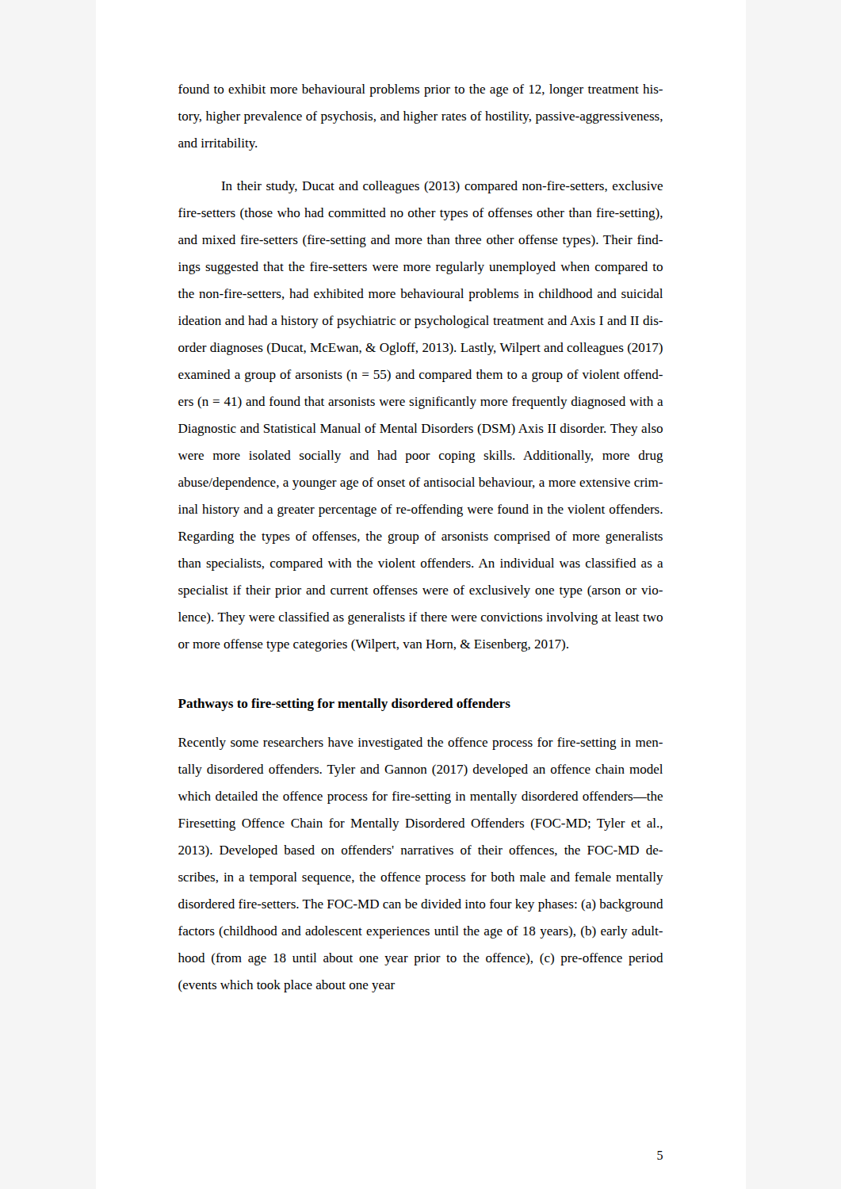found to exhibit more behavioural problems prior to the age of 12, longer treatment history, higher prevalence of psychosis, and higher rates of hostility, passive-aggressiveness, and irritability.
In their study, Ducat and colleagues (2013) compared non-fire-setters, exclusive fire-setters (those who had committed no other types of offenses other than fire-setting), and mixed fire-setters (fire-setting and more than three other offense types). Their findings suggested that the fire-setters were more regularly unemployed when compared to the non-fire-setters, had exhibited more behavioural problems in childhood and suicidal ideation and had a history of psychiatric or psychological treatment and Axis I and II disorder diagnoses (Ducat, McEwan, & Ogloff, 2013). Lastly, Wilpert and colleagues (2017) examined a group of arsonists (n = 55) and compared them to a group of violent offenders (n = 41) and found that arsonists were significantly more frequently diagnosed with a Diagnostic and Statistical Manual of Mental Disorders (DSM) Axis II disorder. They also were more isolated socially and had poor coping skills. Additionally, more drug abuse/dependence, a younger age of onset of antisocial behaviour, a more extensive criminal history and a greater percentage of re-offending were found in the violent offenders. Regarding the types of offenses, the group of arsonists comprised of more generalists than specialists, compared with the violent offenders. An individual was classified as a specialist if their prior and current offenses were of exclusively one type (arson or violence). They were classified as generalists if there were convictions involving at least two or more offense type categories (Wilpert, van Horn, & Eisenberg, 2017).
Pathways to fire-setting for mentally disordered offenders
Recently some researchers have investigated the offence process for fire-setting in mentally disordered offenders. Tyler and Gannon (2017) developed an offence chain model which detailed the offence process for fire-setting in mentally disordered offenders—the Firesetting Offence Chain for Mentally Disordered Offenders (FOC-MD; Tyler et al., 2013). Developed based on offenders' narratives of their offences, the FOC-MD describes, in a temporal sequence, the offence process for both male and female mentally disordered fire-setters. The FOC-MD can be divided into four key phases: (a) background factors (childhood and adolescent experiences until the age of 18 years), (b) early adulthood (from age 18 until about one year prior to the offence), (c) pre-offence period (events which took place about one year
5